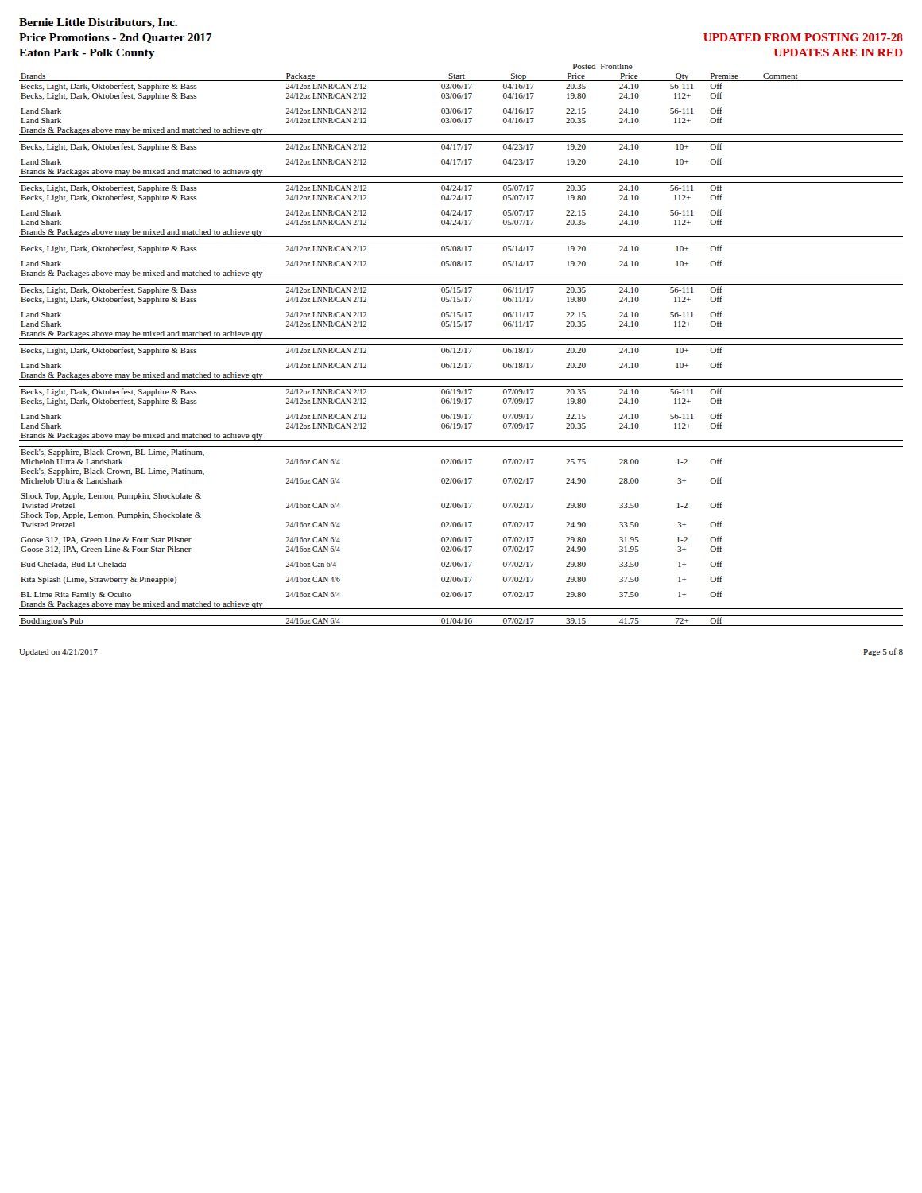Bernie Little Distributors, Inc.
Price Promotions - 2nd Quarter 2017
Eaton Park - Polk County
UPDATED FROM POSTING 2017-28
UPDATES ARE IN RED
| | | | | Posted Frontline | | | |
| --- | --- | --- | --- | --- | --- | --- | --- |
| Brands | Package | Start | Stop | Price | Price | Qty | Premise | Comment |
| Becks, Light, Dark, Oktoberfest, Sapphire & Bass | 24/12oz LNNR/CAN 2/12 | 03/06/17 | 04/16/17 | 20.35 | 24.10 | 56-111 | Off | |
| Becks, Light, Dark, Oktoberfest, Sapphire & Bass | 24/12oz LNNR/CAN 2/12 | 03/06/17 | 04/16/17 | 19.80 | 24.10 | 112+ | Off | |
| Land Shark | 24/12oz LNNR/CAN 2/12 | 03/06/17 | 04/16/17 | 22.15 | 24.10 | 56-111 | Off | |
| Land Shark | 24/12oz LNNR/CAN 2/12 | 03/06/17 | 04/16/17 | 20.35 | 24.10 | 112+ | Off | |
| Brands & Packages above may be mixed and matched to achieve qty |
| Becks, Light, Dark, Oktoberfest, Sapphire & Bass | 24/12oz LNNR/CAN 2/12 | 04/17/17 | 04/23/17 | 19.20 | 24.10 | 10+ | Off | |
| Land Shark | 24/12oz LNNR/CAN 2/12 | 04/17/17 | 04/23/17 | 19.20 | 24.10 | 10+ | Off | |
| Brands & Packages above may be mixed and matched to achieve qty |
| Becks, Light, Dark, Oktoberfest, Sapphire & Bass | 24/12oz LNNR/CAN 2/12 | 04/24/17 | 05/07/17 | 20.35 | 24.10 | 56-111 | Off | |
| Becks, Light, Dark, Oktoberfest, Sapphire & Bass | 24/12oz LNNR/CAN 2/12 | 04/24/17 | 05/07/17 | 19.80 | 24.10 | 112+ | Off | |
| Land Shark | 24/12oz LNNR/CAN 2/12 | 04/24/17 | 05/07/17 | 22.15 | 24.10 | 56-111 | Off | |
| Land Shark | 24/12oz LNNR/CAN 2/12 | 04/24/17 | 05/07/17 | 20.35 | 24.10 | 112+ | Off | |
| Brands & Packages above may be mixed and matched to achieve qty |
| Becks, Light, Dark, Oktoberfest, Sapphire & Bass | 24/12oz LNNR/CAN 2/12 | 05/08/17 | 05/14/17 | 19.20 | 24.10 | 10+ | Off | |
| Land Shark | 24/12oz LNNR/CAN 2/12 | 05/08/17 | 05/14/17 | 19.20 | 24.10 | 10+ | Off | |
| Brands & Packages above may be mixed and matched to achieve qty |
| Becks, Light, Dark, Oktoberfest, Sapphire & Bass | 24/12oz LNNR/CAN 2/12 | 05/15/17 | 06/11/17 | 20.35 | 24.10 | 56-111 | Off | |
| Becks, Light, Dark, Oktoberfest, Sapphire & Bass | 24/12oz LNNR/CAN 2/12 | 05/15/17 | 06/11/17 | 19.80 | 24.10 | 112+ | Off | |
| Land Shark | 24/12oz LNNR/CAN 2/12 | 05/15/17 | 06/11/17 | 22.15 | 24.10 | 56-111 | Off | |
| Land Shark | 24/12oz LNNR/CAN 2/12 | 05/15/17 | 06/11/17 | 20.35 | 24.10 | 112+ | Off | |
| Brands & Packages above may be mixed and matched to achieve qty |
| Becks, Light, Dark, Oktoberfest, Sapphire & Bass | 24/12oz LNNR/CAN 2/12 | 06/12/17 | 06/18/17 | 20.20 | 24.10 | 10+ | Off | |
| Land Shark | 24/12oz LNNR/CAN 2/12 | 06/12/17 | 06/18/17 | 20.20 | 24.10 | 10+ | Off | |
| Brands & Packages above may be mixed and matched to achieve qty |
| Becks, Light, Dark, Oktoberfest, Sapphire & Bass | 24/12oz LNNR/CAN 2/12 | 06/19/17 | 07/09/17 | 20.35 | 24.10 | 56-111 | Off | |
| Becks, Light, Dark, Oktoberfest, Sapphire & Bass | 24/12oz LNNR/CAN 2/12 | 06/19/17 | 07/09/17 | 19.80 | 24.10 | 112+ | Off | |
| Land Shark | 24/12oz LNNR/CAN 2/12 | 06/19/17 | 07/09/17 | 22.15 | 24.10 | 56-111 | Off | |
| Land Shark | 24/12oz LNNR/CAN 2/12 | 06/19/17 | 07/09/17 | 20.35 | 24.10 | 112+ | Off | |
| Brands & Packages above may be mixed and matched to achieve qty |
| Beck's, Sapphire, Black Crown, BL Lime, Platinum, | | | | | | | | |
| Michelob Ultra & Landshark | 24/16oz CAN 6/4 | 02/06/17 | 07/02/17 | 25.75 | 28.00 | 1-2 | Off | |
| Beck's, Sapphire, Black Crown, BL Lime, Platinum, | | | | | | | | |
| Michelob Ultra & Landshark | 24/16oz CAN 6/4 | 02/06/17 | 07/02/17 | 24.90 | 28.00 | 3+ | Off | |
| Shock Top, Apple, Lemon, Pumpkin, Shockolate & | | | | | | | | |
| Twisted Pretzel | 24/16oz CAN 6/4 | 02/06/17 | 07/02/17 | 29.80 | 33.50 | 1-2 | Off | |
| Shock Top, Apple, Lemon, Pumpkin, Shockolate & | | | | | | | | |
| Twisted Pretzel | 24/16oz CAN 6/4 | 02/06/17 | 07/02/17 | 24.90 | 33.50 | 3+ | Off | |
| Goose 312, IPA, Green Line & Four Star Pilsner | 24/16oz CAN 6/4 | 02/06/17 | 07/02/17 | 29.80 | 31.95 | 1-2 | Off | |
| Goose 312, IPA, Green Line & Four Star Pilsner | 24/16oz CAN 6/4 | 02/06/17 | 07/02/17 | 24.90 | 31.95 | 3+ | Off | |
| Bud Chelada, Bud Lt Chelada | 24/16oz Can 6/4 | 02/06/17 | 07/02/17 | 29.80 | 33.50 | 1+ | Off | |
| Rita Splash (Lime, Strawberry & Pineapple) | 24/16oz CAN 4/6 | 02/06/17 | 07/02/17 | 29.80 | 37.50 | 1+ | Off | |
| BL Lime Rita Family & Oculto | 24/16oz CAN 6/4 | 02/06/17 | 07/02/17 | 29.80 | 37.50 | 1+ | Off | |
| Brands & Packages above may be mixed and matched to achieve qty |
| Boddington's Pub | 24/16oz CAN 6/4 | 01/04/16 | 07/02/17 | 39.15 | 41.75 | 72+ | Off | |
Updated on 4/21/2017
Page 5 of 8